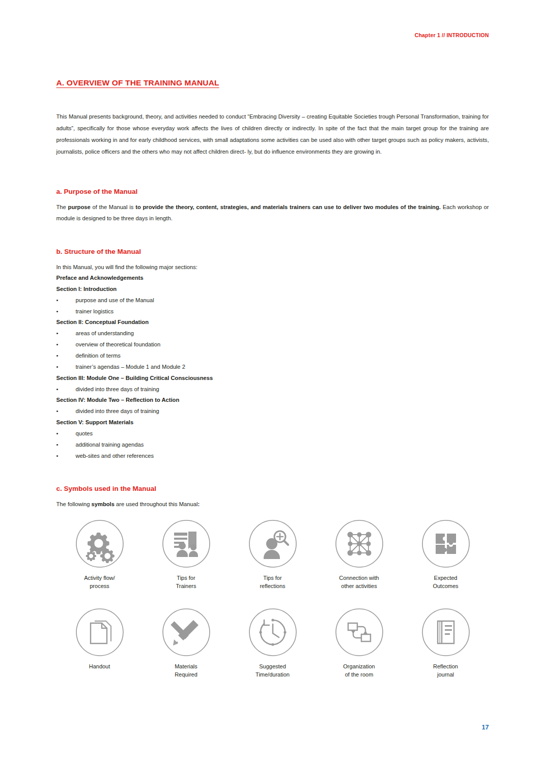Chapter 1 // INTRODUCTION
A. OVERVIEW OF THE TRAINING MANUAL
This Manual presents background, theory, and activities needed to conduct “Embracing Diversity – creating Equitable Societies trough Personal Transformation, training for adults”, specifically for those whose everyday work affects the lives of children directly or indirectly. In spite of the fact that the main target group for the training are professionals working in and for early childhood services, with small adaptations some activities can be used also with other target groups such as policy makers, activists, journalists, police officers and the others who may not affect children direct- ly, but do influence environments they are growing in.
a. Purpose of the Manual
The purpose of the Manual is to provide the theory, content, strategies, and materials trainers can use to deliver two modules of the training. Each workshop or module is designed to be three days in length.
b. Structure of the Manual
In this Manual, you will find the following major sections:
Preface and Acknowledgements
Section I: Introduction
•purpose and use of the Manual
•trainer logistics
Section II: Conceptual Foundation
•areas of understanding
•overview of theoretical foundation
•definition of terms
•trainer’s agendas – Module 1 and Module 2
Section III: Module One – Building Critical Consciousness
•divided into three days of training
Section IV: Module Two – Reflection to Action
•divided into three days of training
Section V: Support Materials
•quotes
•additional training agendas
•web-sites and other references
c. Symbols used in the Manual
The following symbols are used throughout this Manual:
Activity flow/
process
Tips for
Trainers
Tips for
reflections
Connection with
other activities
Expected
Outcomes
Handout
Materials
Required
Suggested
Time/duration
Organization
of the room
Reflection
journal
17